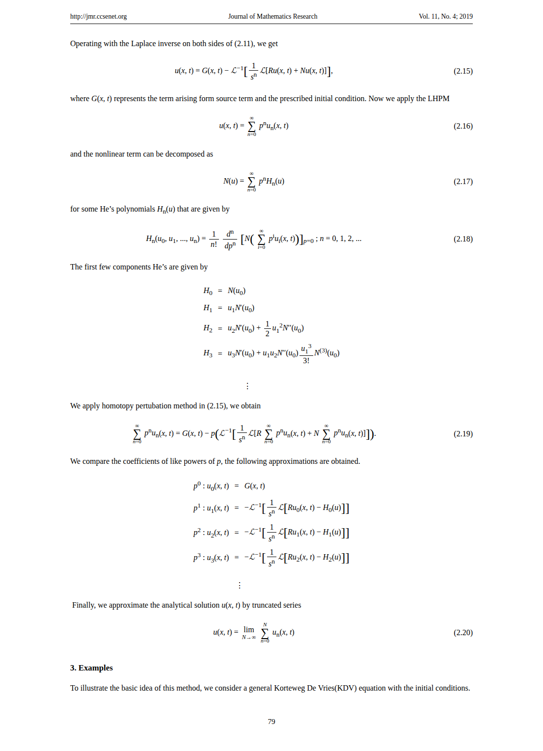http://jmr.ccsenet.org
Journal of Mathematics Research
Vol. 11, No. 4; 2019
Operating with the Laplace inverse on both sides of (2.11), we get
u(x, t) = G(x, t) − ℒ−1[1 sn ℒ[Ru(x, t) + Nu(x, t)]],
(2.15)
where G(x, t) represents the term arising form source term and the prescribed initial condition. Now we apply the LHPM
u(x, t) = ∞∑n=0 pnun(x, t)
(2.16)
and the nonlinear term can be decomposed as
N(u) = ∞∑n=0 pnHn(u)
(2.17)
for some He’s polynomials Hn(u) that are given by
Hn(u0, u1, ..., un) = 1 n! dn dpn [N( ∞∑i=0 piui(x, t))]p=0 ; n = 0, 1, 2, ...
(2.18)
The first few components He’s are given by
| H 0 | = | N ( u 0 ) |
| H 1 | = | u 1 N ′( u 0 ) |
| H 2 | = | u 2 N ′( u 0 ) + 1 2 u 1 2 N ′′( u 0 ) |
| H 3 | = | u 3 N ′( u 0 ) + u 1 u 2 N ′′( u 0 ) u 1 3 3! N (3) ( u 0 ) |
⋮
We apply homotopy pertubation method in (2.15), we obtain
∞∑n=0 pnun(x, t) = G(x, t) − p(ℒ−1[1 sn ℒ[R ∞∑n=0 pnun(x, t) + N ∞∑n=0 pnun(x, t)]]).
(2.19)
We compare the coefficients of like powers of p, the following approximations are obtained.
| p 0 : u 0 ( x , t ) | = | G ( x , t ) |
| p 1 : u 1 ( x , t ) | = | − ℒ −1 [ 1 s n ℒ [ Ru 0 ( x , t ) − H 0 ( u ) ] ] |
| p 2 : u 2 ( x , t ) | = | − ℒ −1 [ 1 s n ℒ [ Ru 1 ( x , t ) − H 1 ( u ) ] ] |
| p 3 : u 3 ( x , t ) | = | − ℒ −1 [ 1 s n ℒ [ Ru 2 ( x , t ) − H 2 ( u ) ] ] |
⋮
Finally, we approximate the analytical solution u(x, t) by truncated series
u(x, t) = lim N→∞ N∑n=0 un(x, t)
(2.20)
3. Examples
To illustrate the basic idea of this method, we consider a general Korteweg De Vries(KDV) equation with the initial conditions.
79